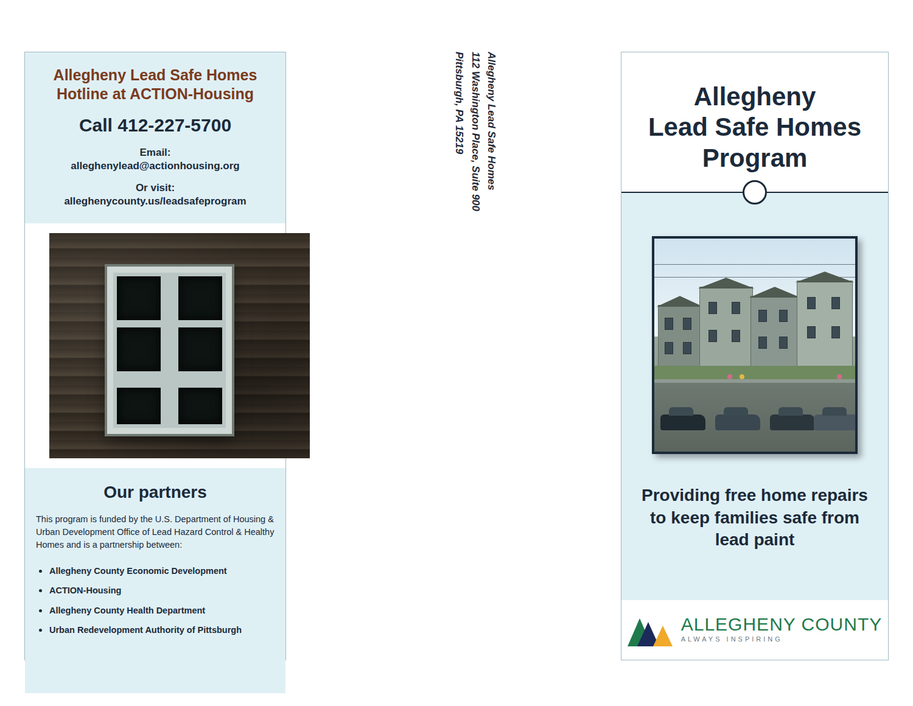Allegheny Lead Safe Homes
Hotline at ACTION-Housing
Call 412-227-5700
Email:
alleghenylead@actionhousing.org
Or visit:
alleghenycounty.us/leadsafeprogram
Our partners
This program is funded by the U.S. Department of Housing & Urban Development Office of Lead Hazard Control & Healthy Homes and is a partnership between:
Allegheny County Economic Development
ACTION-Housing
Allegheny County Health Department
Urban Redevelopment Authority of Pittsburgh
Allegheny Lead Safe Homes 112 Washington Place, Suite 900 Pittsburgh, PA 15219
Allegheny
Lead Safe Homes
Program
Providing free home repairs to keep families safe from lead paint
ALLEGHENY COUNTY
ALWAYS INSPIRING